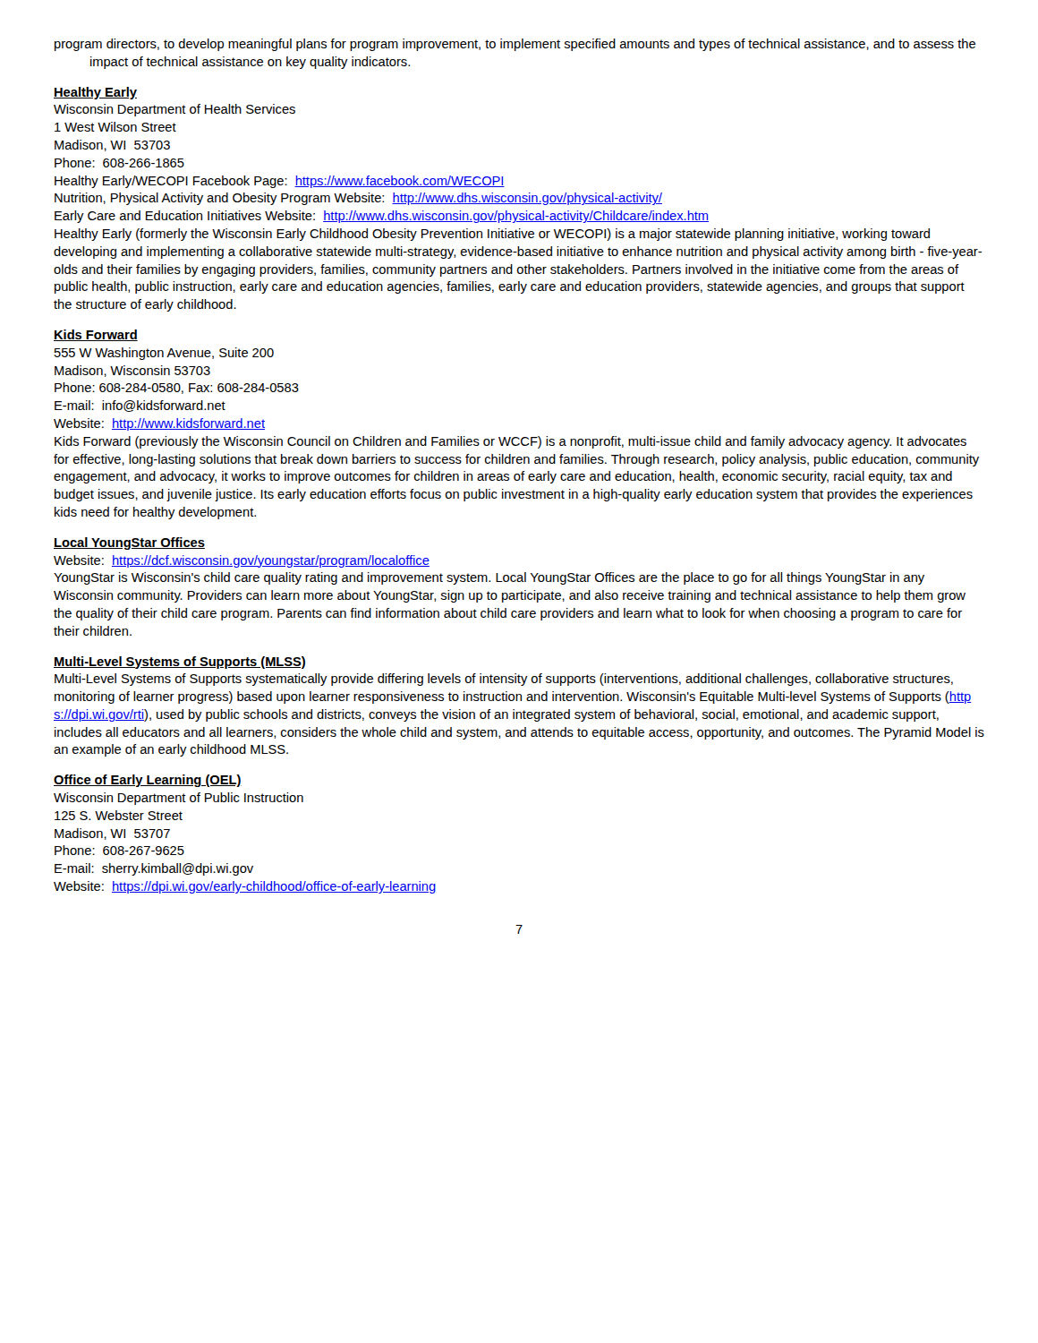program directors, to develop meaningful plans for program improvement, to implement specified amounts and types of technical assistance, and to assess the impact of technical assistance on key quality indicators.
Healthy Early
Wisconsin Department of Health Services
1 West Wilson Street
Madison, WI 53703
Phone: 608-266-1865
Healthy Early/WECOPI Facebook Page: https://www.facebook.com/WECOPI
Nutrition, Physical Activity and Obesity Program Website: http://www.dhs.wisconsin.gov/physical-activity/
Early Care and Education Initiatives Website: http://www.dhs.wisconsin.gov/physical-activity/Childcare/index.htm
Healthy Early (formerly the Wisconsin Early Childhood Obesity Prevention Initiative or WECOPI) is a major statewide planning initiative, working toward developing and implementing a collaborative statewide multi-strategy, evidence-based initiative to enhance nutrition and physical activity among birth - five-year-olds and their families by engaging providers, families, community partners and other stakeholders. Partners involved in the initiative come from the areas of public health, public instruction, early care and education agencies, families, early care and education providers, statewide agencies, and groups that support the structure of early childhood.
Kids Forward
555 W Washington Avenue, Suite 200
Madison, Wisconsin 53703
Phone: 608-284-0580, Fax: 608-284-0583
E-mail: info@kidsforward.net
Website: http://www.kidsforward.net
Kids Forward (previously the Wisconsin Council on Children and Families or WCCF) is a nonprofit, multi-issue child and family advocacy agency. It advocates for effective, long-lasting solutions that break down barriers to success for children and families. Through research, policy analysis, public education, community engagement, and advocacy, it works to improve outcomes for children in areas of early care and education, health, economic security, racial equity, tax and budget issues, and juvenile justice. Its early education efforts focus on public investment in a high-quality early education system that provides the experiences kids need for healthy development.
Local YoungStar Offices
Website: https://dcf.wisconsin.gov/youngstar/program/localoffice
YoungStar is Wisconsin's child care quality rating and improvement system. Local YoungStar Offices are the place to go for all things YoungStar in any Wisconsin community. Providers can learn more about YoungStar, sign up to participate, and also receive training and technical assistance to help them grow the quality of their child care program. Parents can find information about child care providers and learn what to look for when choosing a program to care for their children.
Multi-Level Systems of Supports (MLSS)
Multi-Level Systems of Supports systematically provide differing levels of intensity of supports (interventions, additional challenges, collaborative structures, monitoring of learner progress) based upon learner responsiveness to instruction and intervention. Wisconsin's Equitable Multi-level Systems of Supports (https://dpi.wi.gov/rti), used by public schools and districts, conveys the vision of an integrated system of behavioral, social, emotional, and academic support, includes all educators and all learners, considers the whole child and system, and attends to equitable access, opportunity, and outcomes. The Pyramid Model is an example of an early childhood MLSS.
Office of Early Learning (OEL)
Wisconsin Department of Public Instruction
125 S. Webster Street
Madison, WI 53707
Phone: 608-267-9625
E-mail: sherry.kimball@dpi.wi.gov
Website: https://dpi.wi.gov/early-childhood/office-of-early-learning
7